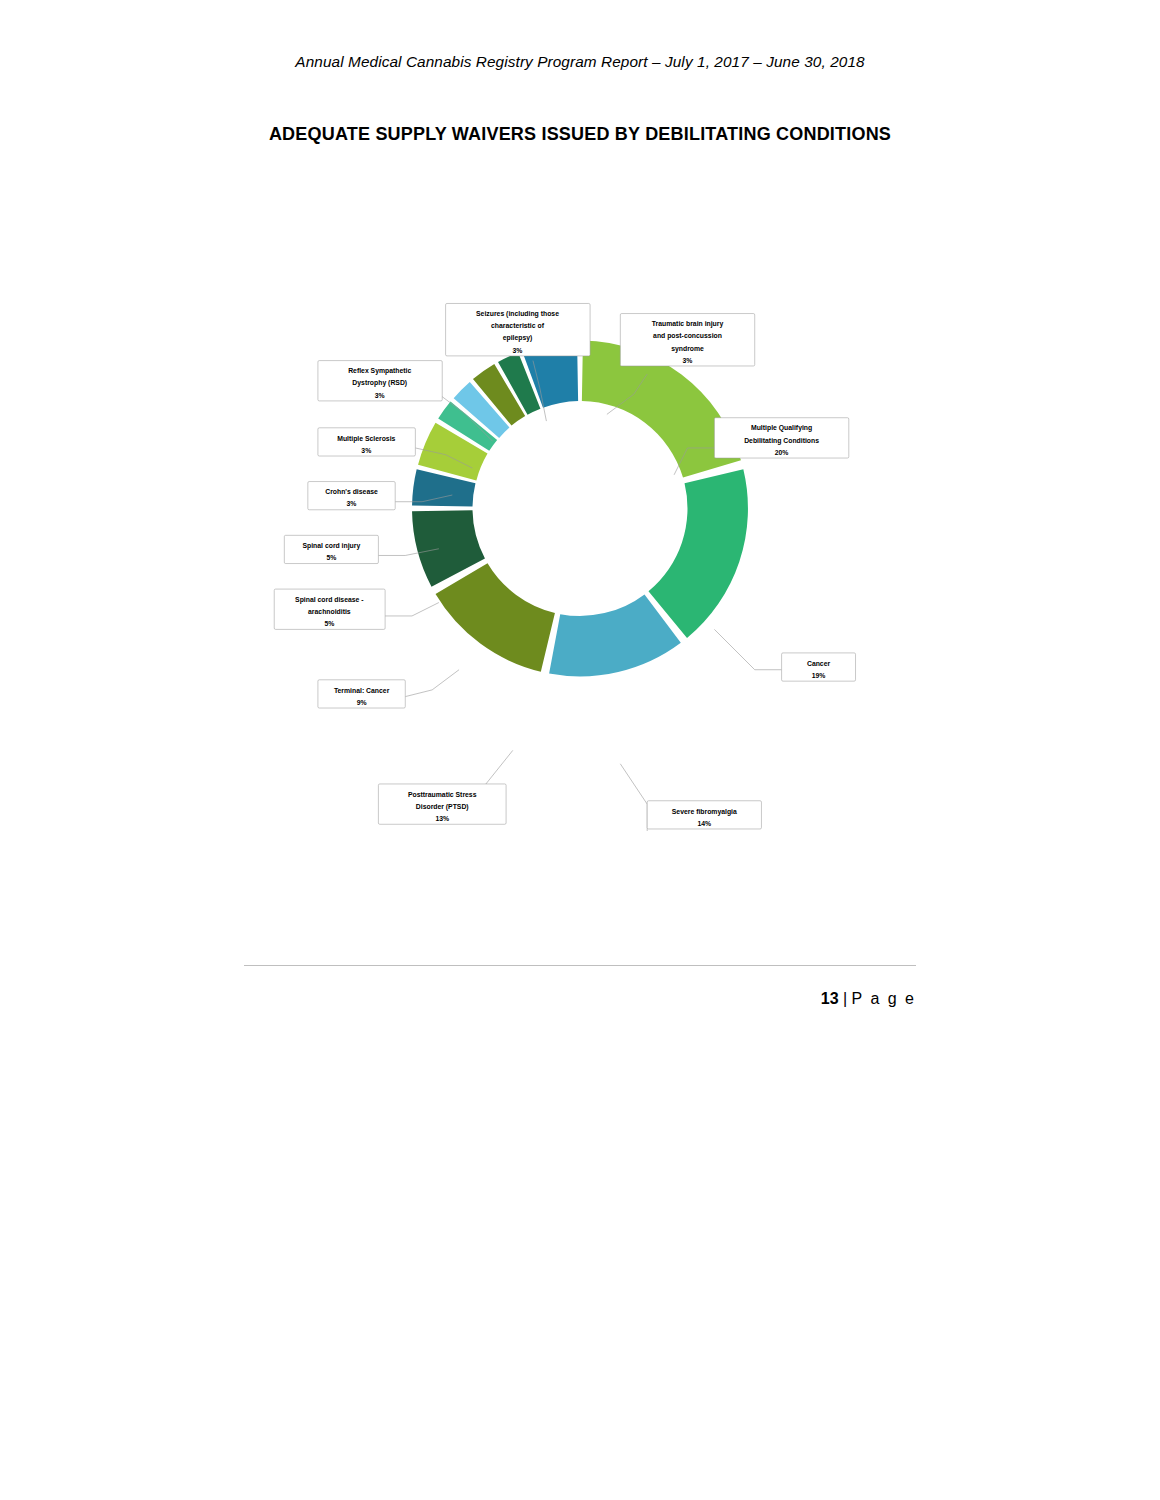Annual Medical Cannabis Registry Program Report – July 1, 2017 – June 30, 2018
ADEQUATE SUPPLY WAIVERS ISSUED BY DEBILITATING CONDITIONS
Doughnut chart: Adequate supply waivers issued by debilitating conditions Multiple Qualifying Debilitating Conditions 20 percent; Cancer 19 percent; Severe fibromyalgia 14 percent; Posttraumatic Stress Disorder (PTSD) 13 percent; Terminal: Cancer 9 percent; Spinal cord disease - arachnoiditis 5 percent; Spinal cord injury 5 percent; Crohn's disease 3 percent; Multiple Sclerosis 3 percent; Reflex Sympathetic Dystrophy (RSD) 3 percent; Seizures (including those characteristic of epilepsy) 3 percent; Traumatic brain injury and post-concussion syndrome 3 percent. Seizures (including those characteristic of epilepsy) 3% Traumatic brain injury and post-concussion syndrome 3% Reflex Sympathetic Dystrophy (RSD) 3% Multiple Qualifying Debilitating Conditions 20% Multiple Sclerosis 3% Crohn's disease 3% Spinal cord injury 5% Spinal cord disease - arachnoiditis 5% Cancer 19% Terminal: Cancer 9% Posttraumatic Stress Disorder (PTSD) 13% Severe fibromyalgia 14%
13 | P a g e